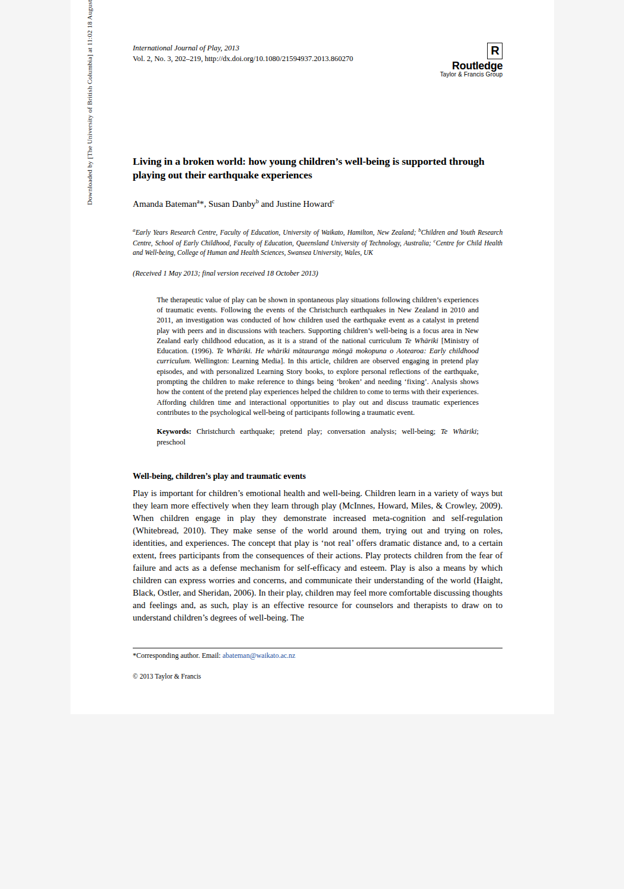Downloaded by [The University of British Columbia] at 11:02 18 August 2015
International Journal of Play, 2013
Vol. 2, No. 3, 202–219, http://dx.doi.org/10.1080/21594937.2013.860270
R
Routledge Taylor & Francis Group
Living in a broken world: how young children’s well-being is supported through playing out their earthquake experiences
Amanda Batemana*, Susan Danbyb and Justine Howardc
aEarly Years Research Centre, Faculty of Education, University of Waikato, Hamilton, New Zealand; bChildren and Youth Research Centre, School of Early Childhood, Faculty of Education, Queensland University of Technology, Australia; cCentre for Child Health and Well-being, College of Human and Health Sciences, Swansea University, Wales, UK
(Received 1 May 2013; final version received 18 October 2013)
The therapeutic value of play can be shown in spontaneous play situations following children’s experiences of traumatic events. Following the events of the Christchurch earthquakes in New Zealand in 2010 and 2011, an investigation was conducted of how children used the earthquake event as a catalyst in pretend play with peers and in discussions with teachers. Supporting children’s well-being is a focus area in New Zealand early childhood education, as it is a strand of the national curriculum Te Whāriki [Ministry of Education. (1996). Te Whāriki. He whāriki mātauranga mōngā mokopuna o Aotearoa: Early childhood curriculum. Wellington: Learning Media]. In this article, children are observed engaging in pretend play episodes, and with personalized Learning Story books, to explore personal reflections of the earthquake, prompting the children to make reference to things being ‘broken’ and needing ‘fixing’. Analysis shows how the content of the pretend play experiences helped the children to come to terms with their experiences. Affording children time and interactional opportunities to play out and discuss traumatic experiences contributes to the psychological well-being of participants following a traumatic event.
Keywords: Christchurch earthquake; pretend play; conversation analysis; well-being; Te Whāriki; preschool
Well-being, children’s play and traumatic events
Play is important for children’s emotional health and well-being. Children learn in a variety of ways but they learn more effectively when they learn through play (McInnes, Howard, Miles, & Crowley, 2009). When children engage in play they demonstrate increased meta-cognition and self-regulation (Whitebread, 2010). They make sense of the world around them, trying out and trying on roles, identities, and experiences. The concept that play is ‘not real’ offers dramatic distance and, to a certain extent, frees participants from the consequences of their actions. Play protects children from the fear of failure and acts as a defense mechanism for self-efficacy and esteem. Play is also a means by which children can express worries and concerns, and communicate their understanding of the world (Haight, Black, Ostler, and Sheridan, 2006). In their play, children may feel more comfortable discussing thoughts and feelings and, as such, play is an effective resource for counselors and therapists to draw on to understand children’s degrees of well-being. The
*Corresponding author. Email: abateman@waikato.ac.nz
© 2013 Taylor & Francis